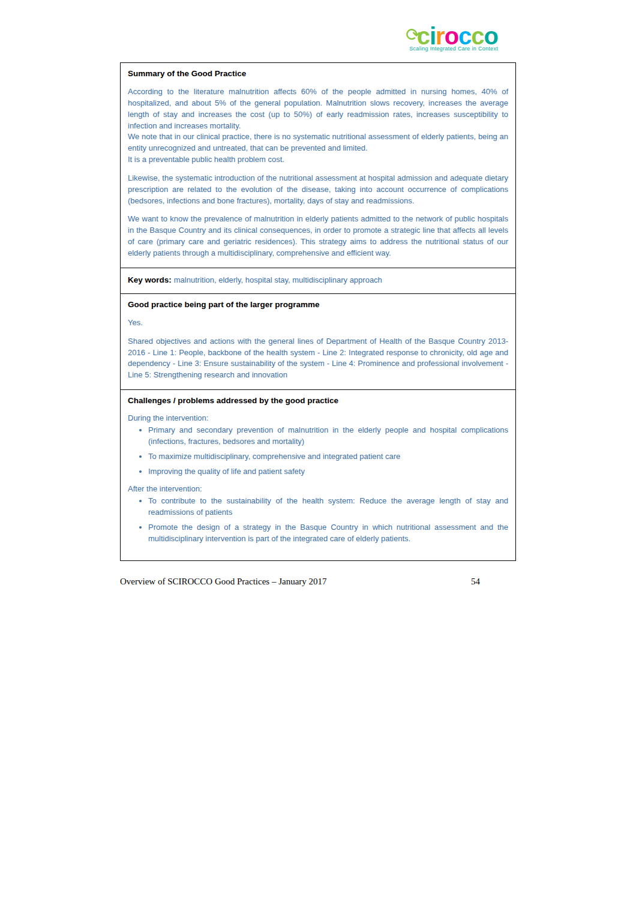⟳cirocco
Scaling Integrated Care in Context
| Summary of the Good Practice According to the literature malnutrition affects 60% of the people admitted in nursing homes, 40% of hospitalized, and about 5% of the general population. Malnutrition slows recovery, increases the average length of stay and increases the cost (up to 50%) of early readmission rates, increases susceptibility to infection and increases mortality. We note that in our clinical practice, there is no systematic nutritional assessment of elderly patients, being an entity unrecognized and untreated, that can be prevented and limited. It is a preventable public health problem cost. Likewise, the systematic introduction of the nutritional assessment at hospital admission and adequate dietary prescription are related to the evolution of the disease, taking into account occurrence of complications (bedsores, infections and bone fractures), mortality, days of stay and readmissions. We want to know the prevalence of malnutrition in elderly patients admitted to the network of public hospitals in the Basque Country and its clinical consequences, in order to promote a strategic line that affects all levels of care (primary care and geriatric residences). This strategy aims to address the nutritional status of our elderly patients through a multidisciplinary, comprehensive and efficient way. |
| Key words: malnutrition, elderly, hospital stay, multidisciplinary approach |
| Good practice being part of the larger programme Yes. Shared objectives and actions with the general lines of Department of Health of the Basque Country 2013-2016 - Line 1: People, backbone of the health system - Line 2: Integrated response to chronicity, old age and dependency - Line 3: Ensure sustainability of the system - Line 4: Prominence and professional involvement - Line 5: Strengthening research and innovation |
| Challenges / problems addressed by the good practice During the intervention: Primary and secondary prevention of malnutrition in the elderly people and hospital complications (infections, fractures, bedsores and mortality) To maximize multidisciplinary, comprehensive and integrated patient care Improving the quality of life and patient safety After the intervention: To contribute to the sustainability of the health system: Reduce the average length of stay and readmissions of patients Promote the design of a strategy in the Basque Country in which nutritional assessment and the multidisciplinary intervention is part of the integrated care of elderly patients. |
Overview of SCIROCCO Good Practices – January 2017 54